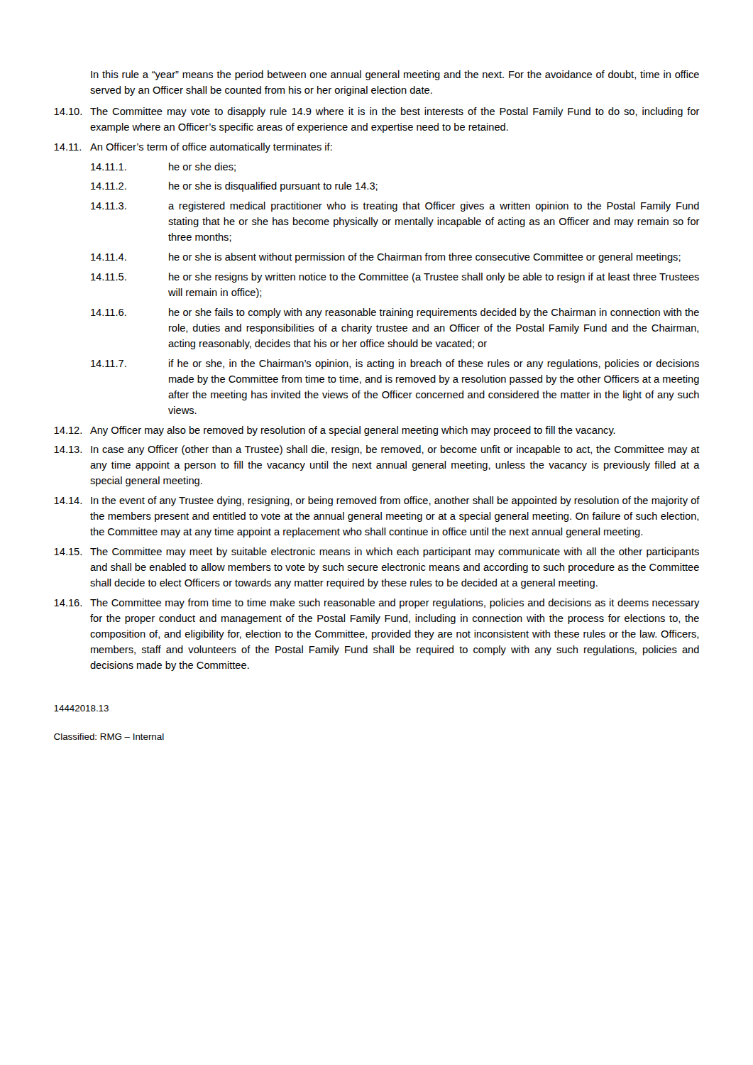In this rule a “year” means the period between one annual general meeting and the next. For the avoidance of doubt, time in office served by an Officer shall be counted from his or her original election date.
14.10.
The Committee may vote to disapply rule 14.9 where it is in the best interests of the Postal Family Fund to do so, including for example where an Officer’s specific areas of experience and expertise need to be retained.
14.11.
An Officer’s term of office automatically terminates if:
14.11.1.
he or she dies;
14.11.2.
he or she is disqualified pursuant to rule 14.3;
14.11.3.
a registered medical practitioner who is treating that Officer gives a written opinion to the Postal Family Fund stating that he or she has become physically or mentally incapable of acting as an Officer and may remain so for three months;
14.11.4.
he or she is absent without permission of the Chairman from three consecutive Committee or general meetings;
14.11.5.
he or she resigns by written notice to the Committee (a Trustee shall only be able to resign if at least three Trustees will remain in office);
14.11.6.
he or she fails to comply with any reasonable training requirements decided by the Chairman in connection with the role, duties and responsibilities of a charity trustee and an Officer of the Postal Family Fund and the Chairman, acting reasonably, decides that his or her office should be vacated; or
14.11.7.
if he or she, in the Chairman’s opinion, is acting in breach of these rules or any regulations, policies or decisions made by the Committee from time to time, and is removed by a resolution passed by the other Officers at a meeting after the meeting has invited the views of the Officer concerned and considered the matter in the light of any such views.
14.12.
Any Officer may also be removed by resolution of a special general meeting which may proceed to fill the vacancy.
14.13.
In case any Officer (other than a Trustee) shall die, resign, be removed, or become unfit or incapable to act, the Committee may at any time appoint a person to fill the vacancy until the next annual general meeting, unless the vacancy is previously filled at a special general meeting.
14.14.
In the event of any Trustee dying, resigning, or being removed from office, another shall be appointed by resolution of the majority of the members present and entitled to vote at the annual general meeting or at a special general meeting. On failure of such election, the Committee may at any time appoint a replacement who shall continue in office until the next annual general meeting.
14.15.
The Committee may meet by suitable electronic means in which each participant may communicate with all the other participants and shall be enabled to allow members to vote by such secure electronic means and according to such procedure as the Committee shall decide to elect Officers or towards any matter required by these rules to be decided at a general meeting.
14.16.
The Committee may from time to time make such reasonable and proper regulations, policies and decisions as it deems necessary for the proper conduct and management of the Postal Family Fund, including in connection with the process for elections to, the composition of, and eligibility for, election to the Committee, provided they are not inconsistent with these rules or the law. Officers, members, staff and volunteers of the Postal Family Fund shall be required to comply with any such regulations, policies and decisions made by the Committee.
14442018.13
Classified: RMG – Internal